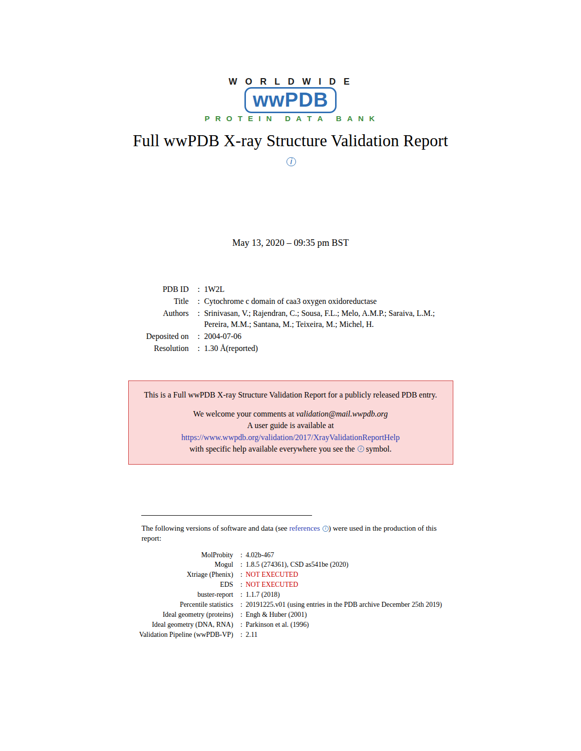W O R L D W I D E
ww PDB
P R O T E I N D A T A B A N K
Full wwPDB X-ray Structure Validation Report i
May 13, 2020 – 09:35 pm BST
| PDB ID | : | 1W2L |
| Title | : | Cytochrome c domain of caa3 oxygen oxidoreductase |
| Authors | : | Srinivasan, V.; Rajendran, C.; Sousa, F.L.; Melo, A.M.P.; Saraiva, L.M.; Pereira, M.M.; Santana, M.; Teixeira, M.; Michel, H. |
| Deposited on | : | 2004-07-06 |
| Resolution | : | 1.30 Å(reported) |
This is a Full wwPDB X-ray Structure Validation Report for a publicly released PDB entry.
We welcome your comments at validation@mail.wwpdb.org
A user guide is available at
https://www.wwpdb.org/validation/2017/XrayValidationReportHelp
with specific help available everywhere you see the i symbol.
The following versions of software and data (see references i) were used in the production of this report:
| MolProbity | : | 4.02b-467 |
| Mogul | : | 1.8.5 (274361), CSD as541be (2020) |
| Xtriage (Phenix) | : | NOT EXECUTED |
| EDS | : | NOT EXECUTED |
| buster-report | : | 1.1.7 (2018) |
| Percentile statistics | : | 20191225.v01 (using entries in the PDB archive December 25th 2019) |
| Ideal geometry (proteins) | : | Engh & Huber (2001) |
| Ideal geometry (DNA, RNA) | : | Parkinson et al. (1996) |
| Validation Pipeline (wwPDB-VP) | : | 2.11 |